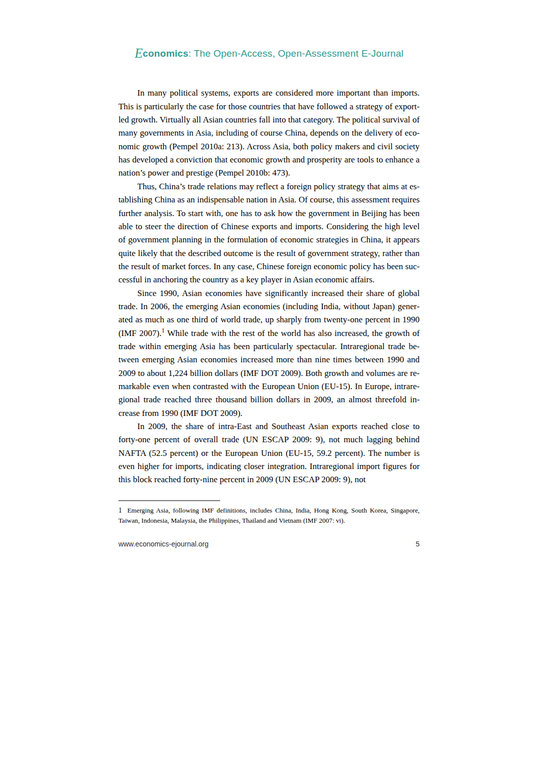Economics: The Open-Access, Open-Assessment E-Journal
In many political systems, exports are considered more important than imports. This is particularly the case for those countries that have followed a strategy of export-led growth. Virtually all Asian countries fall into that category. The political survival of many governments in Asia, including of course China, depends on the delivery of economic growth (Pempel 2010a: 213). Across Asia, both policy makers and civil society has developed a conviction that economic growth and prosperity are tools to enhance a nation’s power and prestige (Pempel 2010b: 473).
Thus, China’s trade relations may reflect a foreign policy strategy that aims at establishing China as an indispensable nation in Asia. Of course, this assessment requires further analysis. To start with, one has to ask how the government in Beijing has been able to steer the direction of Chinese exports and imports. Considering the high level of government planning in the formulation of economic strategies in China, it appears quite likely that the described outcome is the result of government strategy, rather than the result of market forces. In any case, Chinese foreign economic policy has been successful in anchoring the country as a key player in Asian economic affairs.
Since 1990, Asian economies have significantly increased their share of global trade. In 2006, the emerging Asian economies (including India, without Japan) generated as much as one third of world trade, up sharply from twenty-one percent in 1990 (IMF 2007).1 While trade with the rest of the world has also increased, the growth of trade within emerging Asia has been particularly spectacular. Intraregional trade between emerging Asian economies increased more than nine times between 1990 and 2009 to about 1,224 billion dollars (IMF DOT 2009). Both growth and volumes are remarkable even when contrasted with the European Union (EU-15). In Europe, intraregional trade reached three thousand billion dollars in 2009, an almost threefold increase from 1990 (IMF DOT 2009).
In 2009, the share of intra-East and Southeast Asian exports reached close to forty-one percent of overall trade (UN ESCAP 2009: 9), not much lagging behind NAFTA (52.5 percent) or the European Union (EU-15, 59.2 percent). The number is even higher for imports, indicating closer integration. Intraregional import figures for this block reached forty-nine percent in 2009 (UN ESCAP 2009: 9), not
1 Emerging Asia, following IMF definitions, includes China, India, Hong Kong, South Korea, Singapore, Taiwan, Indonesia, Malaysia, the Philippines, Thailand and Vietnam (IMF 2007: vi).
www.economics-ejournal.org 5